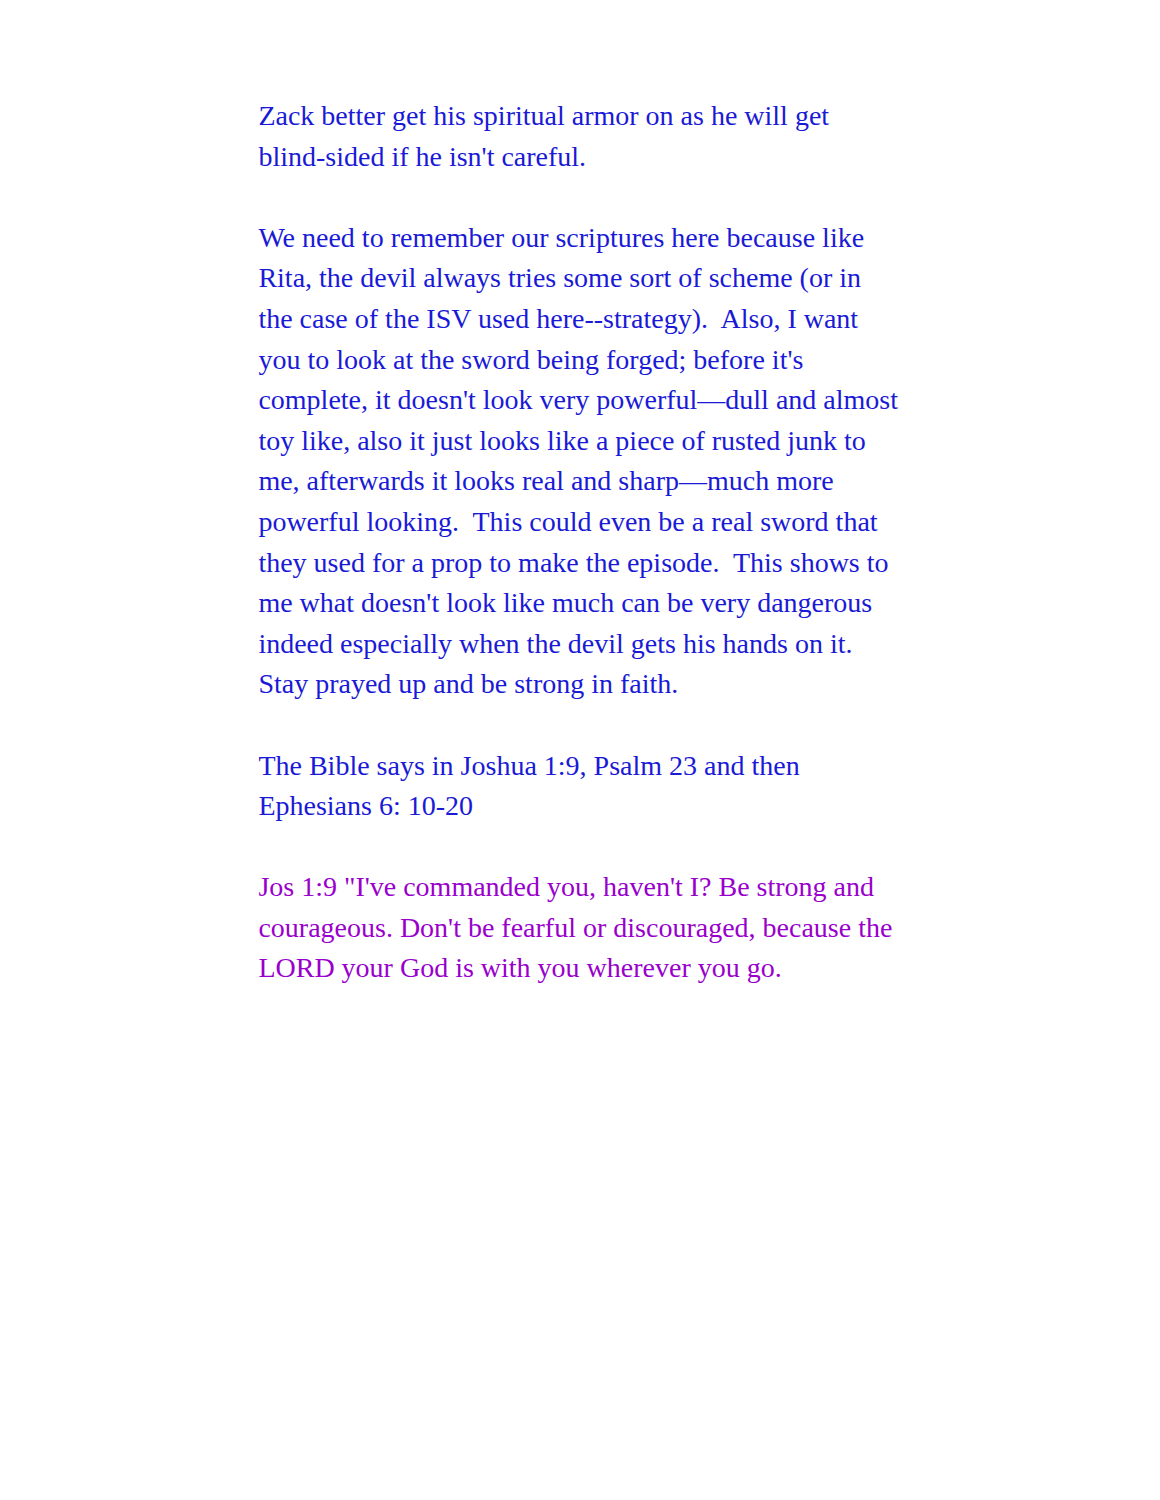Zack better get his spiritual armor on as he will get blind-sided if he isn't careful.
We need to remember our scriptures here because like Rita, the devil always tries some sort of scheme (or in the case of the ISV used here--strategy). Also, I want you to look at the sword being forged; before it's complete, it doesn't look very powerful—dull and almost toy like, also it just looks like a piece of rusted junk to me, afterwards it looks real and sharp—much more powerful looking. This could even be a real sword that they used for a prop to make the episode. This shows to me what doesn't look like much can be very dangerous indeed especially when the devil gets his hands on it. Stay prayed up and be strong in faith.
The Bible says in Joshua 1:9, Psalm 23 and then Ephesians 6: 10-20
Jos 1:9 "I've commanded you, haven't I? Be strong and courageous. Don't be fearful or discouraged, because the LORD your God is with you wherever you go.